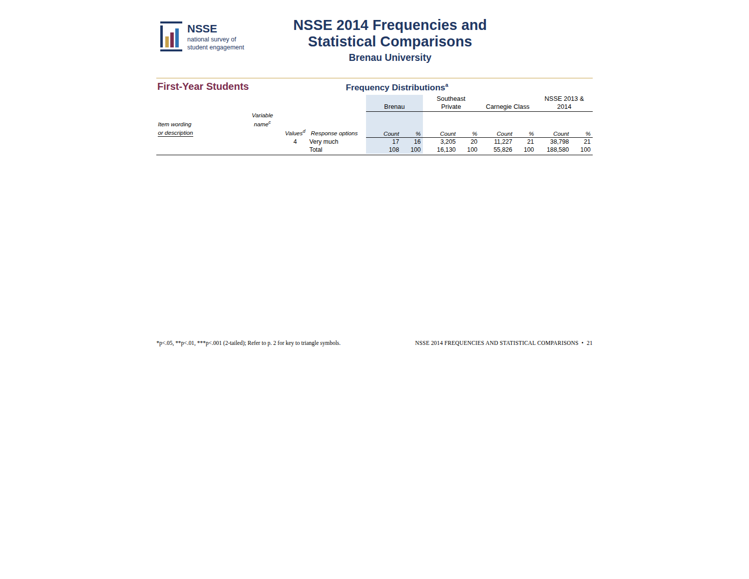NSSE national survey of student engagement
NSSE 2014 Frequencies and
Statistical Comparisons
Brenau University
First-Year Students
Frequency Distributionsa
| | | | | | Southeast | | NSSE 2013 & |
| | | | | Brenau | Private | Carnegie Class | 2014 |
| | Variable | | | | | | | | | | |
| Item wording | name c | | | | | | | | | | |
| or description | | Values d | Response options | Count | % | Count | % | Count | % | Count | % |
| | | 4 | Very much | 17 | 16 | 3,205 | 20 | 11,227 | 21 | 38,798 | 21 |
| | | | Total | 108 | 100 | 16,130 | 100 | 55,826 | 100 | 188,580 | 100 |
*p<.05, **p<.01, ***p<.001 (2-tailed); Refer to p. 2 for key to triangle symbols.
NSSE 2014 FREQUENCIES AND STATISTICAL COMPARISONS • 21